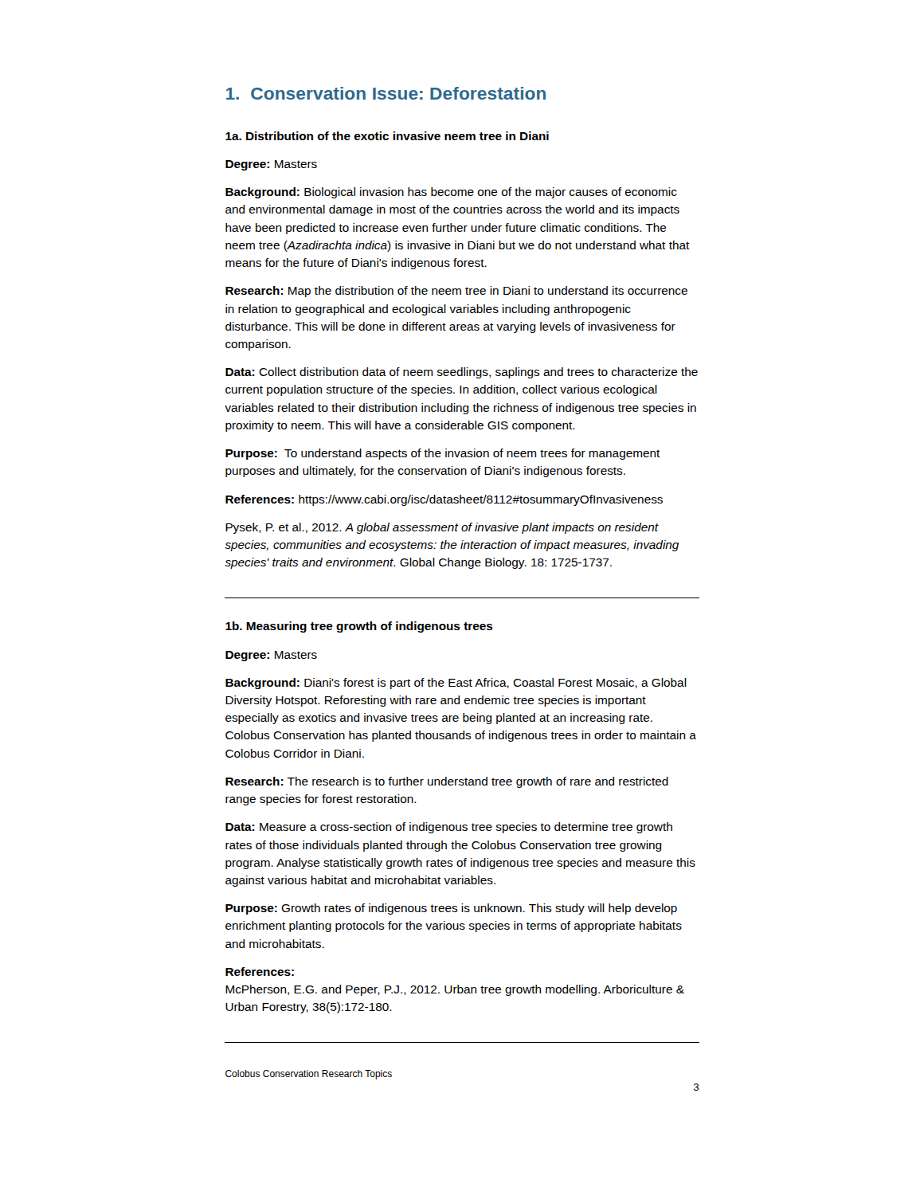1. Conservation Issue: Deforestation
1a. Distribution of the exotic invasive neem tree in Diani
Degree: Masters
Background: Biological invasion has become one of the major causes of economic and environmental damage in most of the countries across the world and its impacts have been predicted to increase even further under future climatic conditions. The neem tree (Azadirachta indica) is invasive in Diani but we do not understand what that means for the future of Diani's indigenous forest.
Research: Map the distribution of the neem tree in Diani to understand its occurrence in relation to geographical and ecological variables including anthropogenic disturbance. This will be done in different areas at varying levels of invasiveness for comparison.
Data: Collect distribution data of neem seedlings, saplings and trees to characterize the current population structure of the species. In addition, collect various ecological variables related to their distribution including the richness of indigenous tree species in proximity to neem. This will have a considerable GIS component.
Purpose: To understand aspects of the invasion of neem trees for management purposes and ultimately, for the conservation of Diani's indigenous forests.
References: https://www.cabi.org/isc/datasheet/8112#tosummaryOfInvasiveness
Pysek, P. et al., 2012. A global assessment of invasive plant impacts on resident species, communities and ecosystems: the interaction of impact measures, invading species' traits and environment. Global Change Biology. 18: 1725-1737.
1b. Measuring tree growth of indigenous trees
Degree: Masters
Background: Diani's forest is part of the East Africa, Coastal Forest Mosaic, a Global Diversity Hotspot. Reforesting with rare and endemic tree species is important especially as exotics and invasive trees are being planted at an increasing rate. Colobus Conservation has planted thousands of indigenous trees in order to maintain a Colobus Corridor in Diani.
Research: The research is to further understand tree growth of rare and restricted range species for forest restoration.
Data: Measure a cross-section of indigenous tree species to determine tree growth rates of those individuals planted through the Colobus Conservation tree growing program. Analyse statistically growth rates of indigenous tree species and measure this against various habitat and microhabitat variables.
Purpose: Growth rates of indigenous trees is unknown. This study will help develop enrichment planting protocols for the various species in terms of appropriate habitats and microhabitats.
References:
McPherson, E.G. and Peper, P.J., 2012. Urban tree growth modelling. Arboriculture & Urban Forestry, 38(5):172-180.
Colobus Conservation Research Topics 3